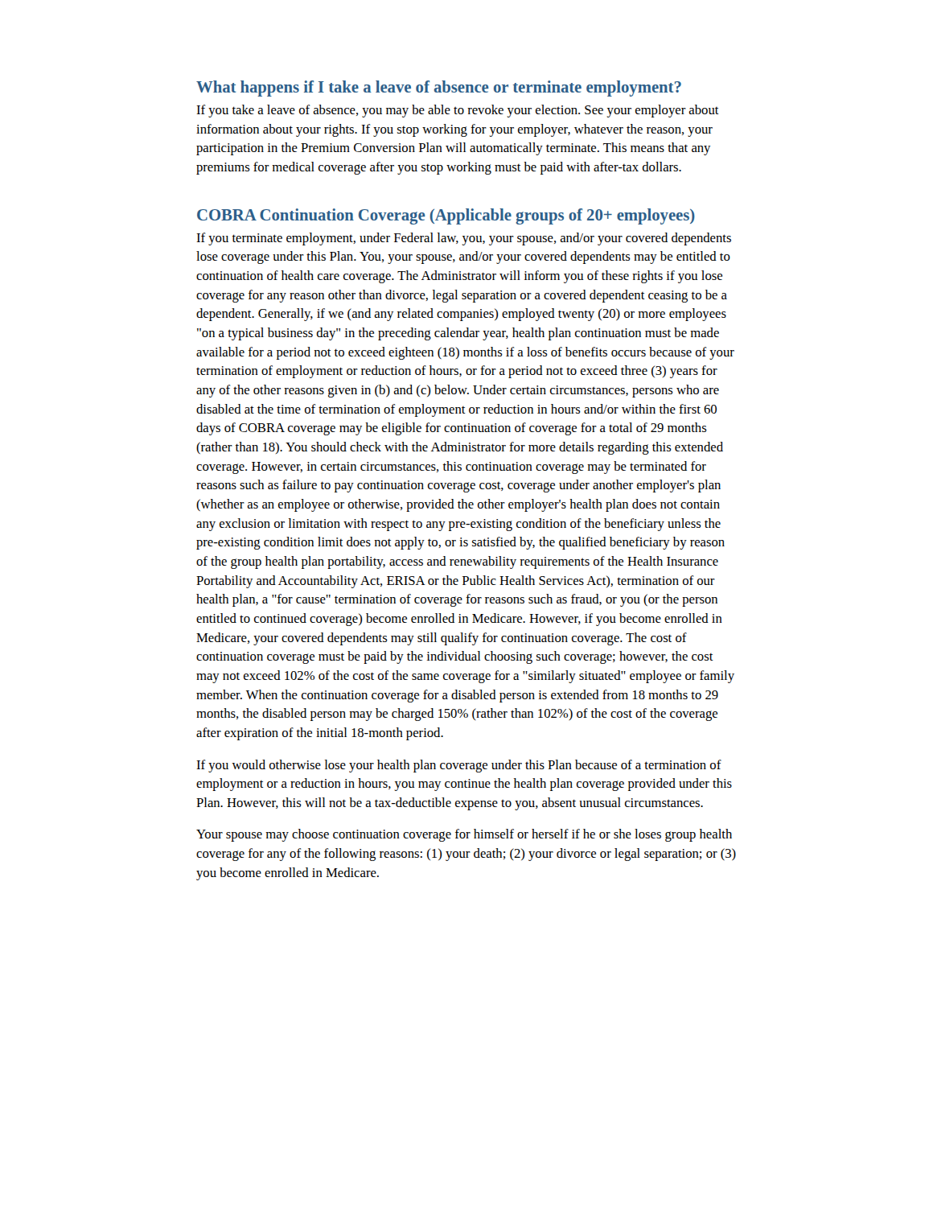What happens if I take a leave of absence or terminate employment?
If you take a leave of absence, you may be able to revoke your election. See your employer about information about your rights. If you stop working for your employer, whatever the reason, your participation in the Premium Conversion Plan will automatically terminate. This means that any premiums for medical coverage after you stop working must be paid with after-tax dollars.
COBRA Continuation Coverage (Applicable groups of 20+ employees)
If you terminate employment, under Federal law, you, your spouse, and/or your covered dependents lose coverage under this Plan. You, your spouse, and/or your covered dependents may be entitled to continuation of health care coverage. The Administrator will inform you of these rights if you lose coverage for any reason other than divorce, legal separation or a covered dependent ceasing to be a dependent. Generally, if we (and any related companies) employed twenty (20) or more employees "on a typical business day" in the preceding calendar year, health plan continuation must be made available for a period not to exceed eighteen (18) months if a loss of benefits occurs because of your termination of employment or reduction of hours, or for a period not to exceed three (3) years for any of the other reasons given in (b) and (c) below. Under certain circumstances, persons who are disabled at the time of termination of employment or reduction in hours and/or within the first 60 days of COBRA coverage may be eligible for continuation of coverage for a total of 29 months (rather than 18). You should check with the Administrator for more details regarding this extended coverage. However, in certain circumstances, this continuation coverage may be terminated for reasons such as failure to pay continuation coverage cost, coverage under another employer's plan (whether as an employee or otherwise, provided the other employer's health plan does not contain any exclusion or limitation with respect to any pre-existing condition of the beneficiary unless the pre-existing condition limit does not apply to, or is satisfied by, the qualified beneficiary by reason of the group health plan portability, access and renewability requirements of the Health Insurance Portability and Accountability Act, ERISA or the Public Health Services Act), termination of our health plan, a "for cause" termination of coverage for reasons such as fraud, or you (or the person entitled to continued coverage) become enrolled in Medicare. However, if you become enrolled in Medicare, your covered dependents may still qualify for continuation coverage. The cost of continuation coverage must be paid by the individual choosing such coverage; however, the cost may not exceed 102% of the cost of the same coverage for a "similarly situated" employee or family member. When the continuation coverage for a disabled person is extended from 18 months to 29 months, the disabled person may be charged 150% (rather than 102%) of the cost of the coverage after expiration of the initial 18-month period.
If you would otherwise lose your health plan coverage under this Plan because of a termination of employment or a reduction in hours, you may continue the health plan coverage provided under this Plan. However, this will not be a tax-deductible expense to you, absent unusual circumstances.
Your spouse may choose continuation coverage for himself or herself if he or she loses group health coverage for any of the following reasons: (1) your death; (2) your divorce or legal separation; or (3) you become enrolled in Medicare.